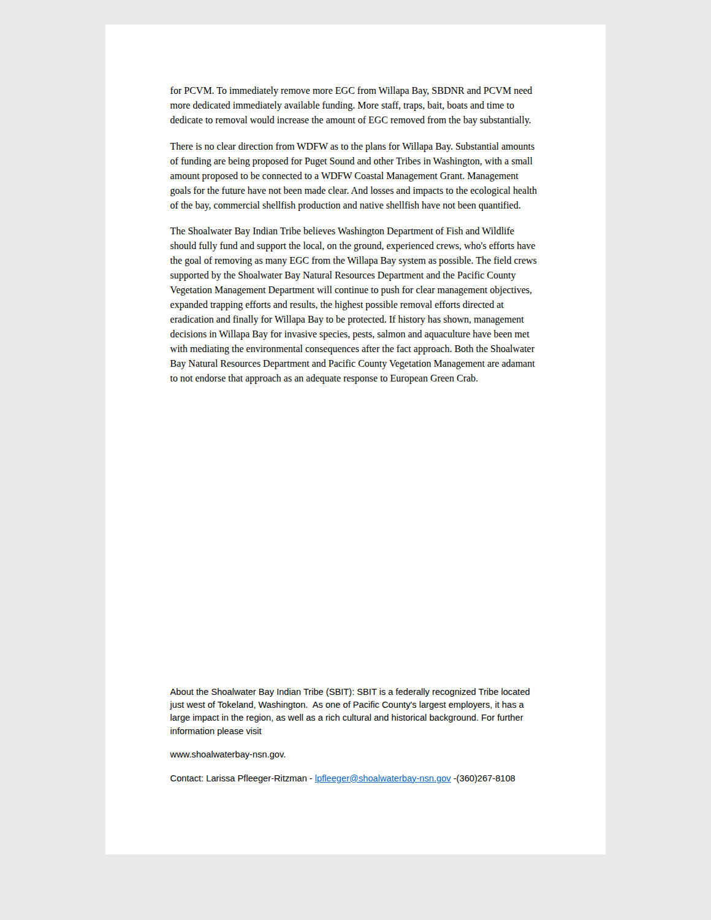for PCVM. To immediately remove more EGC from Willapa Bay, SBDNR and PCVM need more dedicated immediately available funding. More staff, traps, bait, boats and time to dedicate to removal would increase the amount of EGC removed from the bay substantially.
There is no clear direction from WDFW as to the plans for Willapa Bay. Substantial amounts of funding are being proposed for Puget Sound and other Tribes in Washington, with a small amount proposed to be connected to a WDFW Coastal Management Grant. Management goals for the future have not been made clear. And losses and impacts to the ecological health of the bay, commercial shellfish production and native shellfish have not been quantified.
The Shoalwater Bay Indian Tribe believes Washington Department of Fish and Wildlife should fully fund and support the local, on the ground, experienced crews, who's efforts have the goal of removing as many EGC from the Willapa Bay system as possible. The field crews supported by the Shoalwater Bay Natural Resources Department and the Pacific County Vegetation Management Department will continue to push for clear management objectives, expanded trapping efforts and results, the highest possible removal efforts directed at eradication and finally for Willapa Bay to be protected. If history has shown, management decisions in Willapa Bay for invasive species, pests, salmon and aquaculture have been met with mediating the environmental consequences after the fact approach. Both the Shoalwater Bay Natural Resources Department and Pacific County Vegetation Management are adamant to not endorse that approach as an adequate response to European Green Crab.
About the Shoalwater Bay Indian Tribe (SBIT): SBIT is a federally recognized Tribe located just west of Tokeland, Washington. As one of Pacific County's largest employers, it has a large impact in the region, as well as a rich cultural and historical background. For further information please visit
www.shoalwaterbay-nsn.gov.
Contact: Larissa Pfleeger-Ritzman - lpfleeger@shoalwaterbay-nsn.gov -(360)267-8108